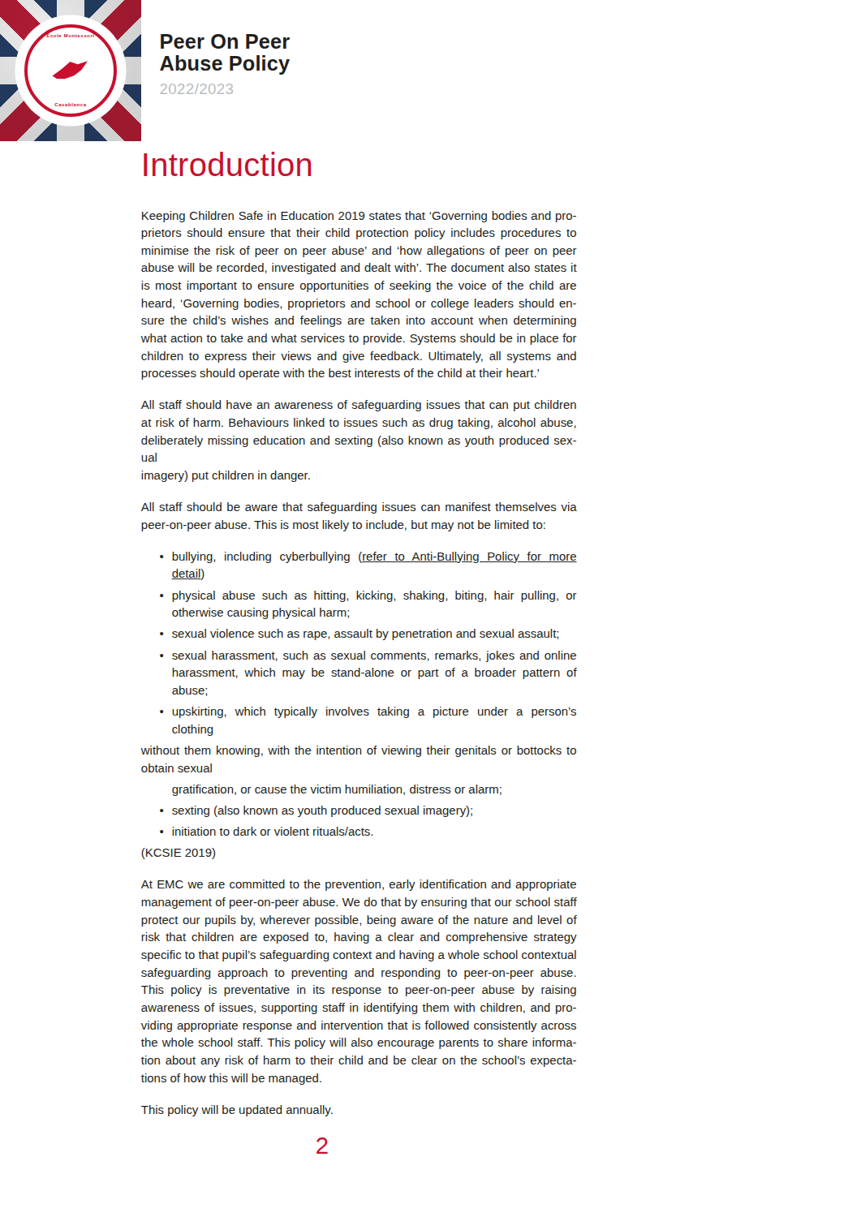Peer On Peer
Abuse Policy
2022/2023
Introduction
Keeping Children Safe in Education 2019 states that ‘Governing bodies and proprietors should ensure that their child protection policy includes procedures to minimise the risk of peer on peer abuse’ and ‘how allegations of peer on peer abuse will be recorded, investigated and dealt with’. The document also states it is most important to ensure opportunities of seeking the voice of the child are heard, ‘Governing bodies, proprietors and school or college leaders should ensure the child’s wishes and feelings are taken into account when determining what action to take and what services to provide. Systems should be in place for children to express their views and give feedback. Ultimately, all systems and processes should operate with the best interests of the child at their heart.’
All staff should have an awareness of safeguarding issues that can put children at risk of harm. Behaviours linked to issues such as drug taking, alcohol abuse, deliberately missing education and sexting (also known as youth produced sexual
imagery) put children in danger.
All staff should be aware that safeguarding issues can manifest themselves via peer-on-peer abuse. This is most likely to include, but may not be limited to:
bullying, including cyberbullying (refer to Anti-Bullying Policy for more detail)
physical abuse such as hitting, kicking, shaking, biting, hair pulling, or otherwise causing physical harm;
sexual violence such as rape, assault by penetration and sexual assault;
sexual harassment, such as sexual comments, remarks, jokes and online harassment, which may be stand-alone or part of a broader pattern of abuse;
upskirting, which typically involves taking a picture under a person’s clothing
without them knowing, with the intention of viewing their genitals or bottocks to obtain sexual
gratification, or cause the victim humiliation, distress or alarm;
sexting (also known as youth produced sexual imagery);
initiation to dark or violent rituals/acts.
(KCSIE 2019)
At EMC we are committed to the prevention, early identification and appropriate management of peer-on-peer abuse. We do that by ensuring that our school staff protect our pupils by, wherever possible, being aware of the nature and level of risk that children are exposed to, having a clear and comprehensive strategy specific to that pupil’s safeguarding context and having a whole school contextual safeguarding approach to preventing and responding to peer-on-peer abuse. This policy is preventative in its response to peer-on-peer abuse by raising awareness of issues, supporting staff in identifying them with children, and providing appropriate response and intervention that is followed consistently across the whole school staff. This policy will also encourage parents to share information about any risk of harm to their child and be clear on the school’s expectations of how this will be managed.
This policy will be updated annually.
2